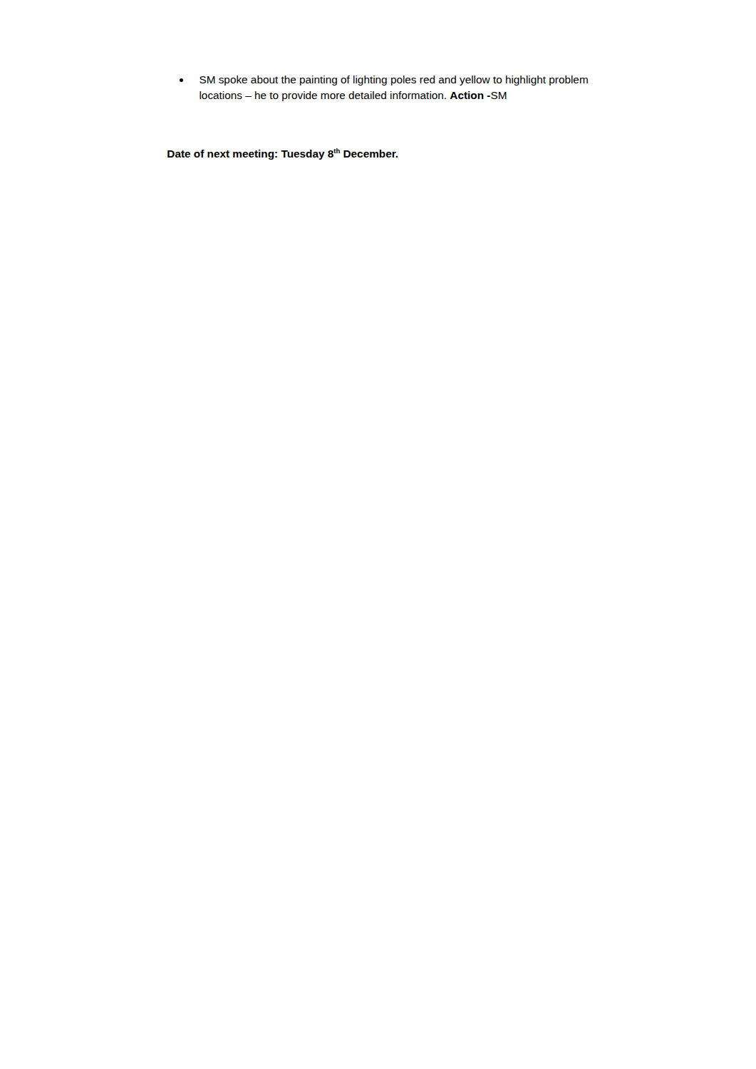SM spoke about the painting of lighting poles red and yellow to highlight problem locations – he to provide more detailed information. Action -SM
Date of next meeting: Tuesday 8th December.